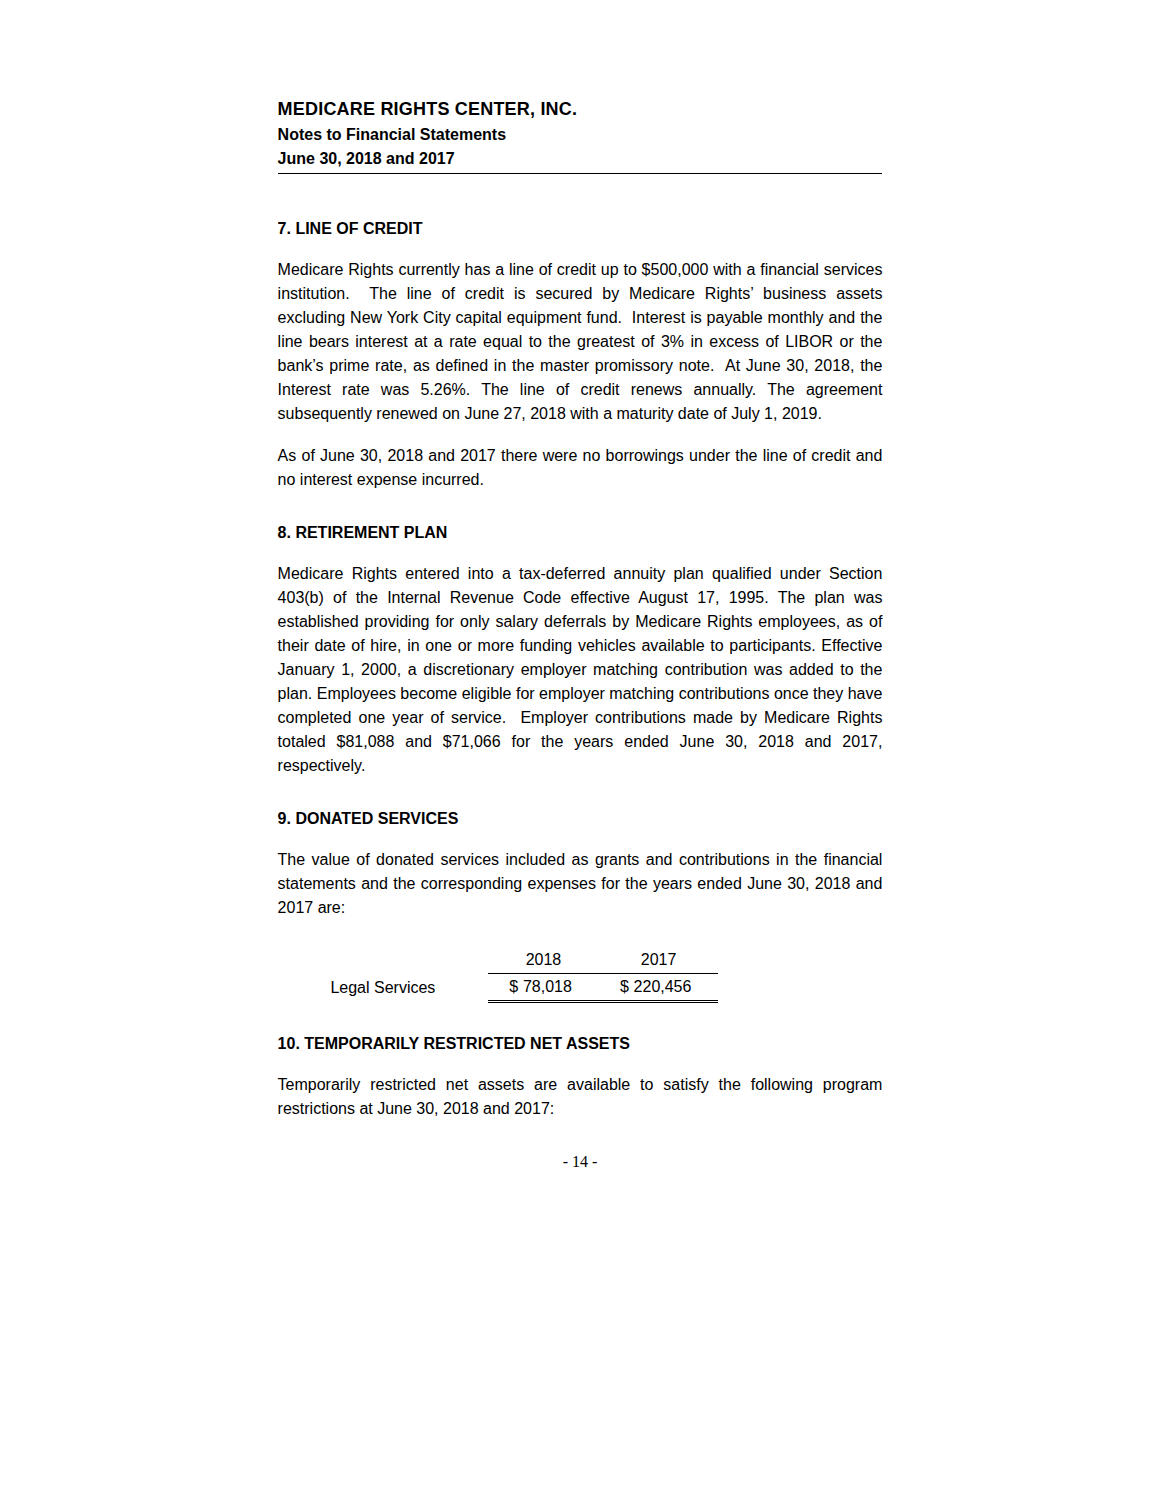MEDICARE RIGHTS CENTER, INC.
Notes to Financial Statements
June 30, 2018 and 2017
7. LINE OF CREDIT
Medicare Rights currently has a line of credit up to $500,000 with a financial services institution. The line of credit is secured by Medicare Rights’ business assets excluding New York City capital equipment fund. Interest is payable monthly and the line bears interest at a rate equal to the greatest of 3% in excess of LIBOR or the bank’s prime rate, as defined in the master promissory note. At June 30, 2018, the Interest rate was 5.26%. The line of credit renews annually. The agreement subsequently renewed on June 27, 2018 with a maturity date of July 1, 2019.
As of June 30, 2018 and 2017 there were no borrowings under the line of credit and no interest expense incurred.
8. RETIREMENT PLAN
Medicare Rights entered into a tax-deferred annuity plan qualified under Section 403(b) of the Internal Revenue Code effective August 17, 1995. The plan was established providing for only salary deferrals by Medicare Rights employees, as of their date of hire, in one or more funding vehicles available to participants. Effective January 1, 2000, a discretionary employer matching contribution was added to the plan. Employees become eligible for employer matching contributions once they have completed one year of service. Employer contributions made by Medicare Rights totaled $81,088 and $71,066 for the years ended June 30, 2018 and 2017, respectively.
9. DONATED SERVICES
The value of donated services included as grants and contributions in the financial statements and the corresponding expenses for the years ended June 30, 2018 and 2017 are:
| | 2018 | 2017 |
| --- | --- | --- |
| Legal Services | $ | 78,018 | $ | 220,456 |
10. TEMPORARILY RESTRICTED NET ASSETS
Temporarily restricted net assets are available to satisfy the following program restrictions at June 30, 2018 and 2017:
- 14 -